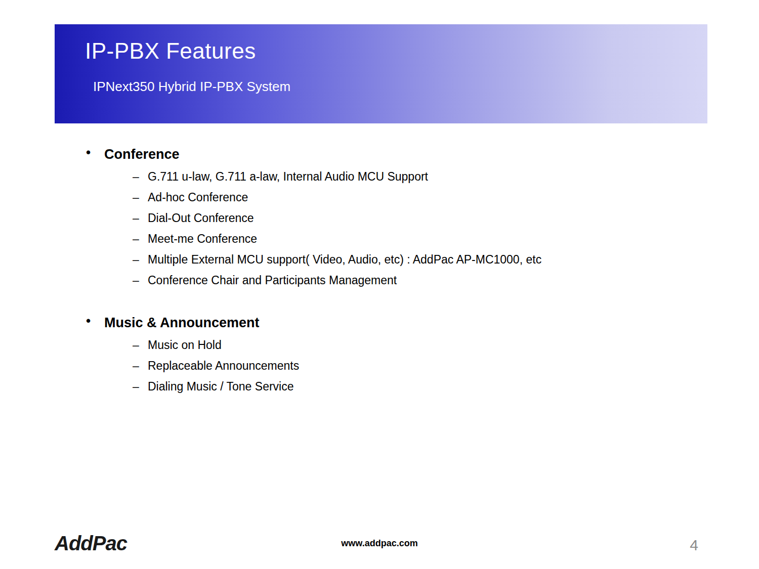IP-PBX Features
IPNext350 Hybrid IP-PBX System
Conference
G.711 u-law, G.711 a-law, Internal Audio MCU Support
Ad-hoc Conference
Dial-Out Conference
Meet-me Conference
Multiple External MCU support( Video, Audio, etc) : AddPac AP-MC1000, etc
Conference Chair and Participants Management
Music & Announcement
Music on Hold
Replaceable Announcements
Dialing Music / Tone Service
AddPac
www.addpac.com
4